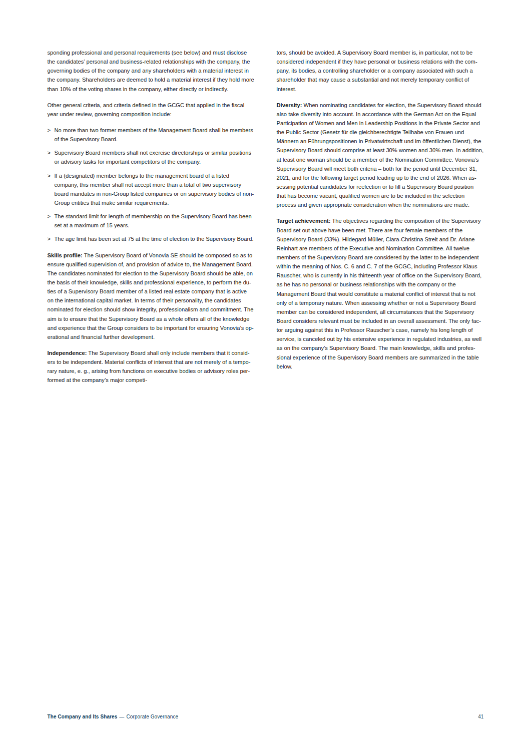sponding professional and personal requirements (see below) and must disclose the candidates’ personal and business-related relationships with the company, the governing bodies of the company and any shareholders with a material interest in the company. Shareholders are deemed to hold a material interest if they hold more than 10% of the voting shares in the company, either directly or indirectly.
Other general criteria, and criteria defined in the GCGC that applied in the fiscal year under review, governing composition include:
No more than two former members of the Management Board shall be members of the Supervisory Board.
Supervisory Board members shall not exercise directorships or similar positions or advisory tasks for important competitors of the company.
If a (designated) member belongs to the management board of a listed company, this member shall not accept more than a total of two supervisory board mandates in non-Group listed companies or on supervisory bodies of non-Group entities that make similar requirements.
The standard limit for length of membership on the Supervisory Board has been set at a maximum of 15 years.
The age limit has been set at 75 at the time of election to the Supervisory Board.
Skills profile: The Supervisory Board of Vonovia SE should be composed so as to ensure qualified supervision of, and provision of advice to, the Management Board. The candidates nominated for election to the Supervisory Board should be able, on the basis of their knowledge, skills and professional experience, to perform the duties of a Supervisory Board member of a listed real estate company that is active on the international capital market. In terms of their personality, the candidates nominated for election should show integrity, professionalism and commitment. The aim is to ensure that the Supervisory Board as a whole offers all of the knowledge and experience that the Group considers to be important for ensuring Vonovia’s operational and financial further development.
Independence: The Supervisory Board shall only include members that it considers to be independent. Material conflicts of interest that are not merely of a temporary nature, e. g., arising from functions on executive bodies or advisory roles performed at the company’s major competi-
tors, should be avoided. A Supervisory Board member is, in particular, not to be considered independent if they have personal or business relations with the company, its bodies, a controlling shareholder or a company associated with such a shareholder that may cause a substantial and not merely temporary conflict of interest.
Diversity: When nominating candidates for election, the Supervisory Board should also take diversity into account. In accordance with the German Act on the Equal Participation of Women and Men in Leadership Positions in the Private Sector and the Public Sector (Gesetz für die gleichberechtigte Teilhabe von Frauen und Männern an Führungspositionen in Privatwirtschaft und im öffentlichen Dienst), the Supervisory Board should comprise at least 30% women and 30% men. In addition, at least one woman should be a member of the Nomination Committee. Vonovia’s Supervisory Board will meet both criteria – both for the period until December 31, 2021, and for the following target period leading up to the end of 2026. When assessing potential candidates for reelection or to fill a Supervisory Board position that has become vacant, qualified women are to be included in the selection process and given appropriate consideration when the nominations are made.
Target achievement: The objectives regarding the composition of the Supervisory Board set out above have been met. There are four female members of the Supervisory Board (33%). Hildegard Müller, Clara-Christina Streit and Dr. Ariane Reinhart are members of the Executive and Nomination Committee. All twelve members of the Supervisory Board are considered by the latter to be independent within the meaning of Nos. C. 6 and C. 7 of the GCGC, including Professor Klaus Rauscher, who is currently in his thirteenth year of office on the Supervisory Board, as he has no personal or business relationships with the company or the Management Board that would constitute a material conflict of interest that is not only of a temporary nature. When assessing whether or not a Supervisory Board member can be considered independent, all circumstances that the Supervisory Board considers relevant must be included in an overall assessment. The only factor arguing against this in Professor Rauscher’s case, namely his long length of service, is canceled out by his extensive experience in regulated industries, as well as on the company’s Supervisory Board. The main knowledge, skills and professional experience of the Supervisory Board members are summarized in the table below.
The Company and Its Shares—Corporate Governance
41